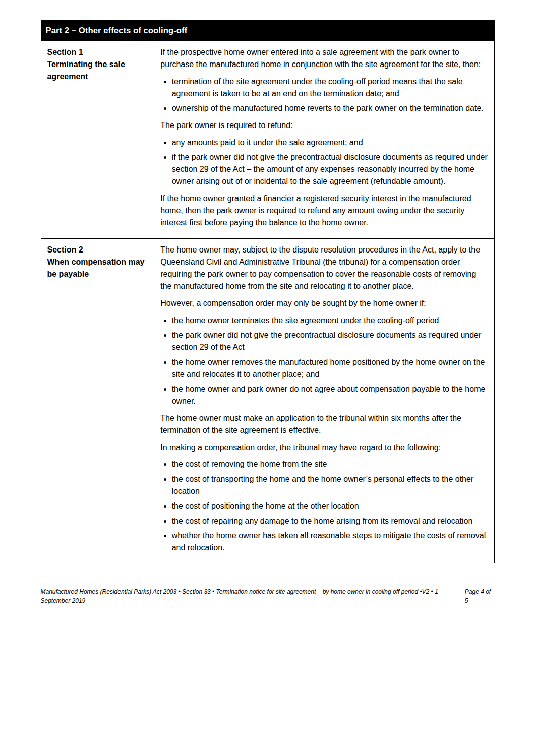Part 2 – Other effects of cooling-off
| Section 1 Terminating the sale agreement | If the prospective home owner entered into a sale agreement with the park owner to purchase the manufactured home in conjunction with the site agreement for the site, then: termination of the site agreement under the cooling-off period means that the sale agreement is taken to be at an end on the termination date; and ownership of the manufactured home reverts to the park owner on the termination date. The park owner is required to refund: any amounts paid to it under the sale agreement; and if the park owner did not give the precontractual disclosure documents as required under section 29 of the Act – the amount of any expenses reasonably incurred by the home owner arising out of or incidental to the sale agreement (refundable amount). If the home owner granted a financier a registered security interest in the manufactured home, then the park owner is required to refund any amount owing under the security interest first before paying the balance to the home owner. |
| Section 2 When compensation may be payable | The home owner may, subject to the dispute resolution procedures in the Act, apply to the Queensland Civil and Administrative Tribunal (the tribunal) for a compensation order requiring the park owner to pay compensation to cover the reasonable costs of removing the manufactured home from the site and relocating it to another place. However, a compensation order may only be sought by the home owner if: the home owner terminates the site agreement under the cooling-off period the park owner did not give the precontractual disclosure documents as required under section 29 of the Act the home owner removes the manufactured home positioned by the home owner on the site and relocates it to another place; and the home owner and park owner do not agree about compensation payable to the home owner. The home owner must make an application to the tribunal within six months after the termination of the site agreement is effective. In making a compensation order, the tribunal may have regard to the following: the cost of removing the home from the site the cost of transporting the home and the home owner’s personal effects to the other location the cost of positioning the home at the other location the cost of repairing any damage to the home arising from its removal and relocation whether the home owner has taken all reasonable steps to mitigate the costs of removal and relocation. |
Manufactured Homes (Residential Parks) Act 2003 • Section 33 • Termination notice for site agreement – by home owner in cooling off period •V2 • 1 September 2019 Page 4 of 5